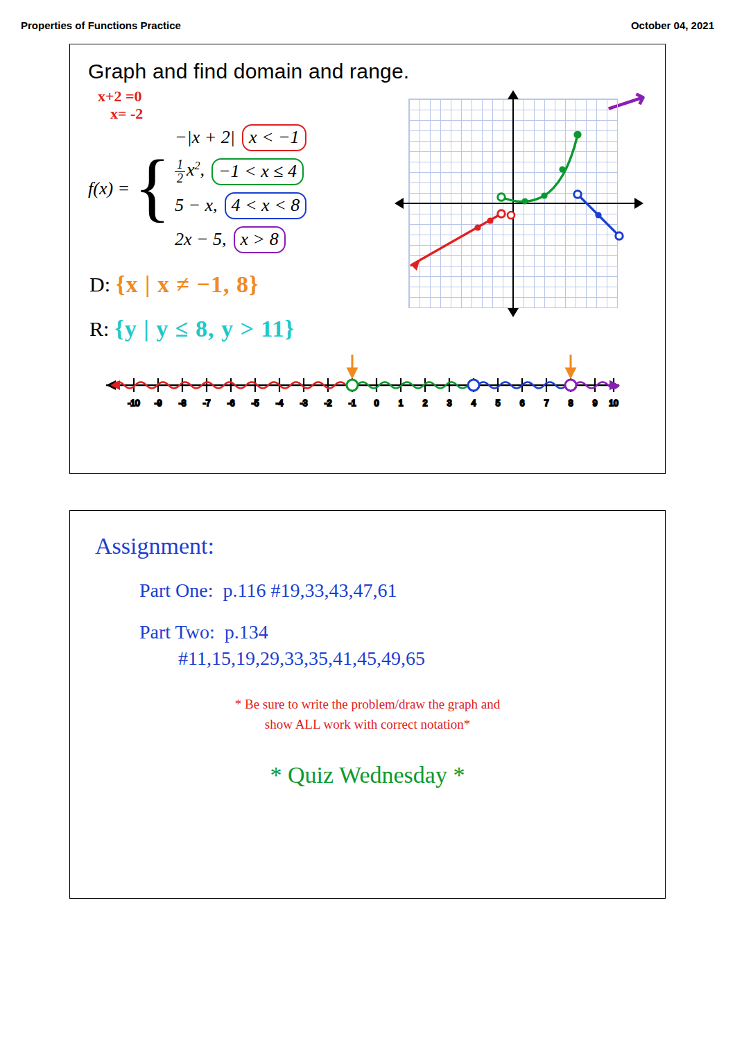Properties of Functions Practice
October 04, 2021
Graph and find domain and range.
x+2 =0 x= -2
f(x) = { −|x + 2| x < −1 12 x2, −1 < x ≤ 4 5 − x, 4 < x < 8 2x − 5, x > 8
D: {x | x ≠ −1, 8}
R: {y | y ≤ 8, y > 11}
⟶
-10 -9 -8 -7 -6 -5 -4 -3 -2 -1 0 1 2 3 4 5 6 7 8 9 10
Assignment:
Part One: p.116 #19,33,43,47,61
Part Two: p.134 #11,15,19,29,33,35,41,45,49,65
* Be sure to write the problem/draw the graph and
show ALL work with correct notation*
* Quiz Wednesday *